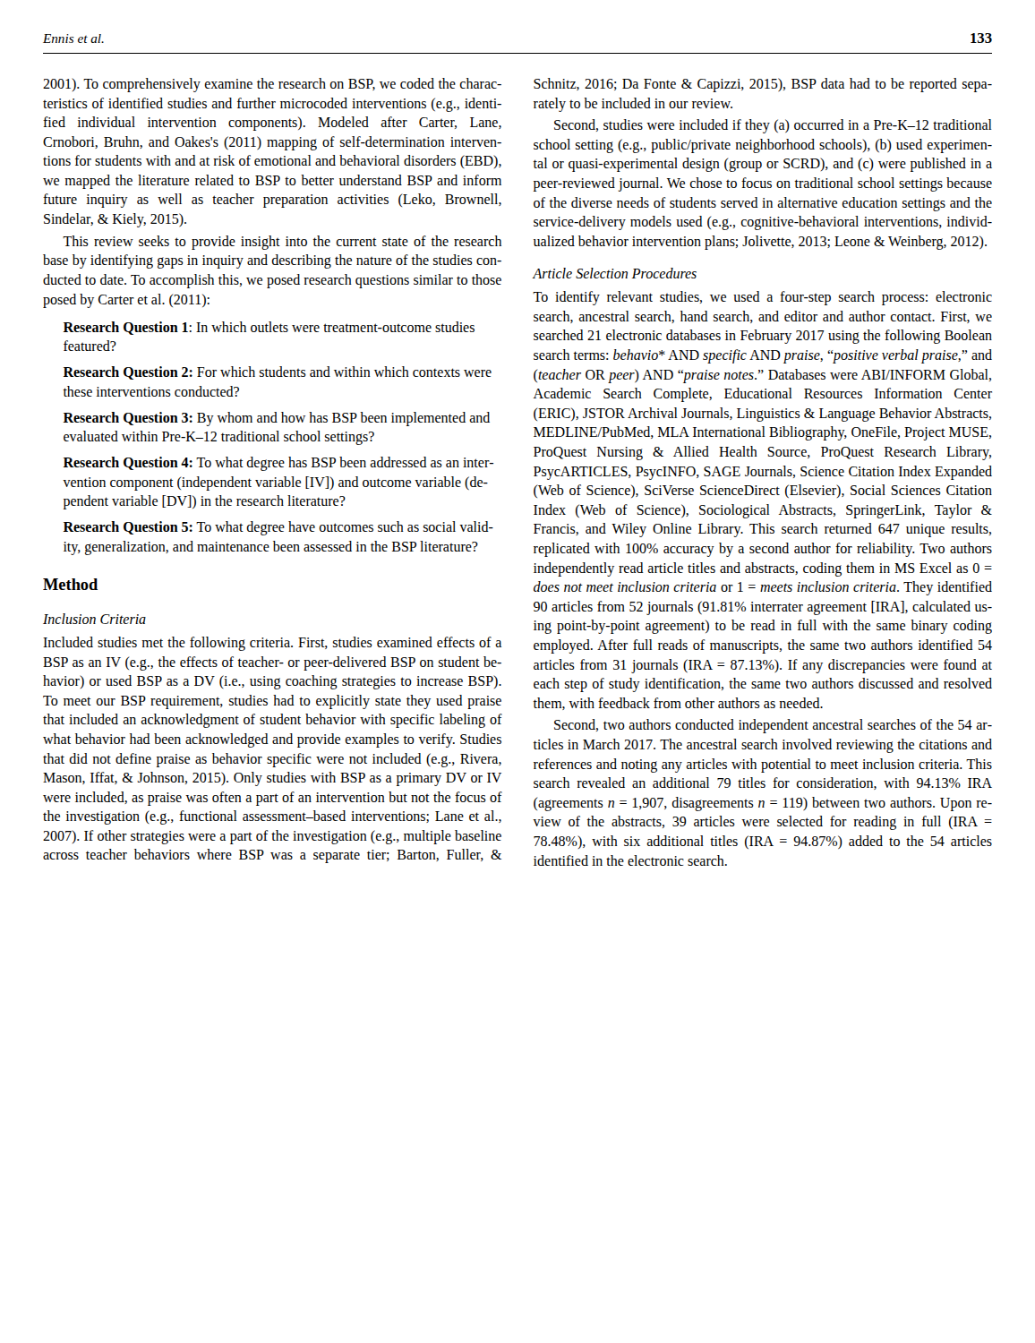Ennis et al. 133
2001). To comprehensively examine the research on BSP, we coded the characteristics of identified studies and further microcoded interventions (e.g., identified individual intervention components). Modeled after Carter, Lane, Crnobori, Bruhn, and Oakes's (2011) mapping of self-determination interventions for students with and at risk of emotional and behavioral disorders (EBD), we mapped the literature related to BSP to better understand BSP and inform future inquiry as well as teacher preparation activities (Leko, Brownell, Sindelar, & Kiely, 2015).
This review seeks to provide insight into the current state of the research base by identifying gaps in inquiry and describing the nature of the studies conducted to date. To accomplish this, we posed research questions similar to those posed by Carter et al. (2011):
Research Question 1: In which outlets were treatment-outcome studies featured?
Research Question 2: For which students and within which contexts were these interventions conducted?
Research Question 3: By whom and how has BSP been implemented and evaluated within Pre-K–12 traditional school settings?
Research Question 4: To what degree has BSP been addressed as an intervention component (independent variable [IV]) and outcome variable (dependent variable [DV]) in the research literature?
Research Question 5: To what degree have outcomes such as social validity, generalization, and maintenance been assessed in the BSP literature?
Method
Inclusion Criteria
Included studies met the following criteria. First, studies examined effects of a BSP as an IV (e.g., the effects of teacher- or peer-delivered BSP on student behavior) or used BSP as a DV (i.e., using coaching strategies to increase BSP). To meet our BSP requirement, studies had to explicitly state they used praise that included an acknowledgment of student behavior with specific labeling of what behavior had been acknowledged and provide examples to verify. Studies that did not define praise as behavior specific were not included (e.g., Rivera, Mason, Iffat, & Johnson, 2015). Only studies with BSP as a primary DV or IV were included, as praise was often a part of an intervention but not the focus of the investigation (e.g., functional assessment–based interventions; Lane et al., 2007). If other strategies were a part of the investigation (e.g., multiple baseline across teacher behaviors where BSP was a separate tier; Barton, Fuller, & Schnitz, 2016; Da Fonte & Capizzi, 2015), BSP data had to be reported separately to be included in our review.
Second, studies were included if they (a) occurred in a Pre-K–12 traditional school setting (e.g., public/private neighborhood schools), (b) used experimental or quasi-experimental design (group or SCRD), and (c) were published in a peer-reviewed journal. We chose to focus on traditional school settings because of the diverse needs of students served in alternative education settings and the service-delivery models used (e.g., cognitive-behavioral interventions, individualized behavior intervention plans; Jolivette, 2013; Leone & Weinberg, 2012).
Article Selection Procedures
To identify relevant studies, we used a four-step search process: electronic search, ancestral search, hand search, and editor and author contact. First, we searched 21 electronic databases in February 2017 using the following Boolean search terms: behavio* AND specific AND praise, “positive verbal praise,” and (teacher OR peer) AND “praise notes.” Databases were ABI/INFORM Global, Academic Search Complete, Educational Resources Information Center (ERIC), JSTOR Archival Journals, Linguistics & Language Behavior Abstracts, MEDLINE/PubMed, MLA International Bibliography, OneFile, Project MUSE, ProQuest Nursing & Allied Health Source, ProQuest Research Library, PsycARTICLES, PsycINFO, SAGE Journals, Science Citation Index Expanded (Web of Science), SciVerse ScienceDirect (Elsevier), Social Sciences Citation Index (Web of Science), Sociological Abstracts, SpringerLink, Taylor & Francis, and Wiley Online Library. This search returned 647 unique results, replicated with 100% accuracy by a second author for reliability. Two authors independently read article titles and abstracts, coding them in MS Excel as 0 = does not meet inclusion criteria or 1 = meets inclusion criteria. They identified 90 articles from 52 journals (91.81% interrater agreement [IRA], calculated using point-by-point agreement) to be read in full with the same binary coding employed. After full reads of manuscripts, the same two authors identified 54 articles from 31 journals (IRA = 87.13%). If any discrepancies were found at each step of study identification, the same two authors discussed and resolved them, with feedback from other authors as needed.
Second, two authors conducted independent ancestral searches of the 54 articles in March 2017. The ancestral search involved reviewing the citations and references and noting any articles with potential to meet inclusion criteria. This search revealed an additional 79 titles for consideration, with 94.13% IRA (agreements n = 1,907, disagreements n = 119) between two authors. Upon review of the abstracts, 39 articles were selected for reading in full (IRA = 78.48%), with six additional titles (IRA = 94.87%) added to the 54 articles identified in the electronic search.